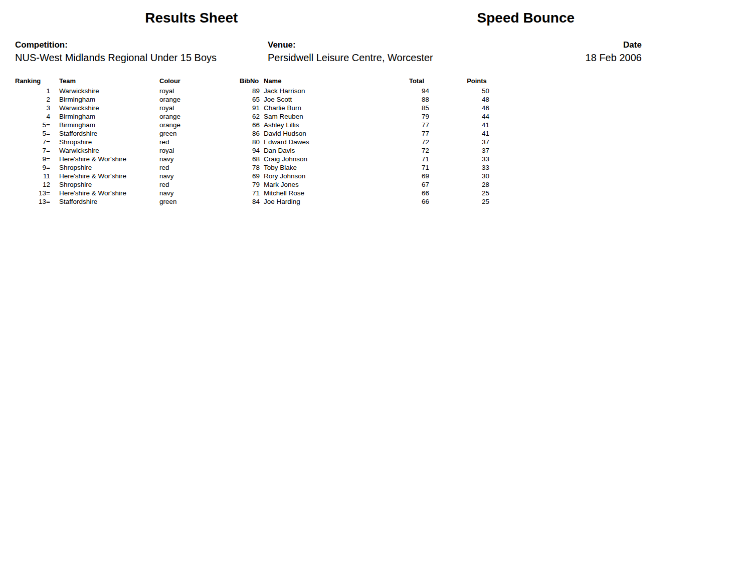Results Sheet
Speed Bounce
Competition:
NUS-West Midlands Regional Under 15 Boys
Venue:
Persidwell Leisure Centre, Worcester
Date
18 Feb 2006
| Ranking | Team | Colour | BibNo | Name | Total | Points |
| --- | --- | --- | --- | --- | --- | --- |
| 1 | Warwickshire | royal | 89 | Jack Harrison | 94 | 50 |
| 2 | Birmingham | orange | 65 | Joe Scott | 88 | 48 |
| 3 | Warwickshire | royal | 91 | Charlie Burn | 85 | 46 |
| 4 | Birmingham | orange | 62 | Sam Reuben | 79 | 44 |
| 5= | Birmingham | orange | 66 | Ashley Lillis | 77 | 41 |
| 5= | Staffordshire | green | 86 | David Hudson | 77 | 41 |
| 7= | Shropshire | red | 80 | Edward Dawes | 72 | 37 |
| 7= | Warwickshire | royal | 94 | Dan Davis | 72 | 37 |
| 9= | Here'shire & Wor'shire | navy | 68 | Craig Johnson | 71 | 33 |
| 9= | Shropshire | red | 78 | Toby Blake | 71 | 33 |
| 11 | Here'shire & Wor'shire | navy | 69 | Rory Johnson | 69 | 30 |
| 12 | Shropshire | red | 79 | Mark Jones | 67 | 28 |
| 13= | Here'shire & Wor'shire | navy | 71 | Mitchell Rose | 66 | 25 |
| 13= | Staffordshire | green | 84 | Joe Harding | 66 | 25 |